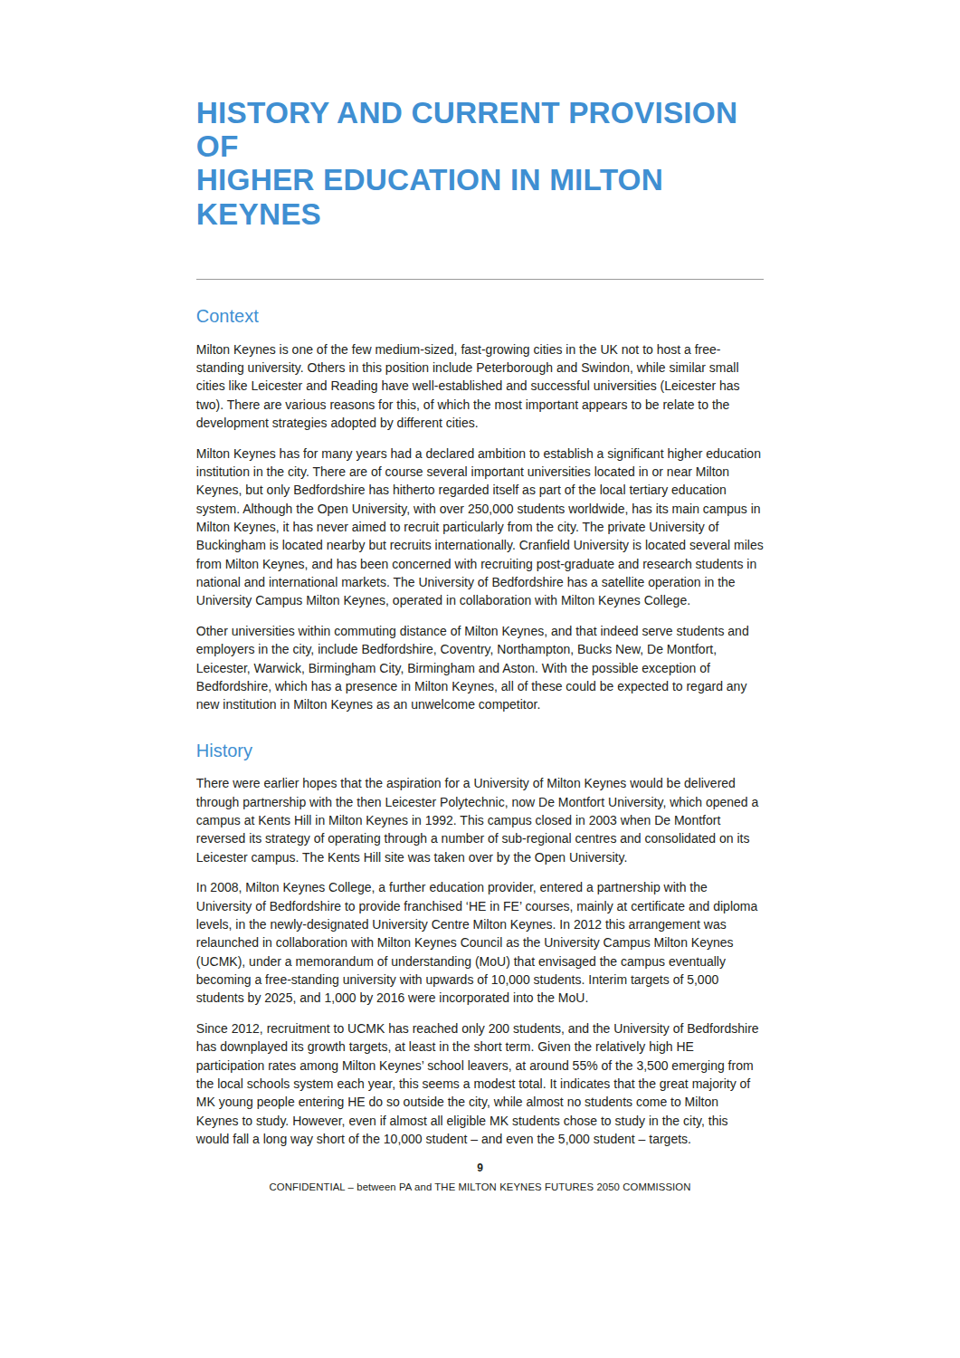HISTORY AND CURRENT PROVISION OF
HIGHER EDUCATION IN MILTON KEYNES
Context
Milton Keynes is one of the few medium-sized, fast-growing cities in the UK not to host a free-standing university. Others in this position include Peterborough and Swindon, while similar small cities like Leicester and Reading have well-established and successful universities (Leicester has two). There are various reasons for this, of which the most important appears to be relate to the development strategies adopted by different cities.
Milton Keynes has for many years had a declared ambition to establish a significant higher education institution in the city. There are of course several important universities located in or near Milton Keynes, but only Bedfordshire has hitherto regarded itself as part of the local tertiary education system. Although the Open University, with over 250,000 students worldwide, has its main campus in Milton Keynes, it has never aimed to recruit particularly from the city. The private University of Buckingham is located nearby but recruits internationally. Cranfield University is located several miles from Milton Keynes, and has been concerned with recruiting post-graduate and research students in national and international markets. The University of Bedfordshire has a satellite operation in the University Campus Milton Keynes, operated in collaboration with Milton Keynes College.
Other universities within commuting distance of Milton Keynes, and that indeed serve students and employers in the city, include Bedfordshire, Coventry, Northampton, Bucks New, De Montfort, Leicester, Warwick, Birmingham City, Birmingham and Aston. With the possible exception of Bedfordshire, which has a presence in Milton Keynes, all of these could be expected to regard any new institution in Milton Keynes as an unwelcome competitor.
History
There were earlier hopes that the aspiration for a University of Milton Keynes would be delivered through partnership with the then Leicester Polytechnic, now De Montfort University, which opened a campus at Kents Hill in Milton Keynes in 1992. This campus closed in 2003 when De Montfort reversed its strategy of operating through a number of sub-regional centres and consolidated on its Leicester campus. The Kents Hill site was taken over by the Open University.
In 2008, Milton Keynes College, a further education provider, entered a partnership with the University of Bedfordshire to provide franchised ‘HE in FE’ courses, mainly at certificate and diploma levels, in the newly-designated University Centre Milton Keynes. In 2012 this arrangement was relaunched in collaboration with Milton Keynes Council as the University Campus Milton Keynes (UCMK), under a memorandum of understanding (MoU) that envisaged the campus eventually becoming a free-standing university with upwards of 10,000 students. Interim targets of 5,000 students by 2025, and 1,000 by 2016 were incorporated into the MoU.
Since 2012, recruitment to UCMK has reached only 200 students, and the University of Bedfordshire has downplayed its growth targets, at least in the short term. Given the relatively high HE participation rates among Milton Keynes’ school leavers, at around 55% of the 3,500 emerging from the local schools system each year, this seems a modest total. It indicates that the great majority of MK young people entering HE do so outside the city, while almost no students come to Milton Keynes to study. However, even if almost all eligible MK students chose to study in the city, this would fall a long way short of the 10,000 student – and even the 5,000 student – targets.
9
CONFIDENTIAL – between PA and THE MILTON KEYNES FUTURES 2050 COMMISSION